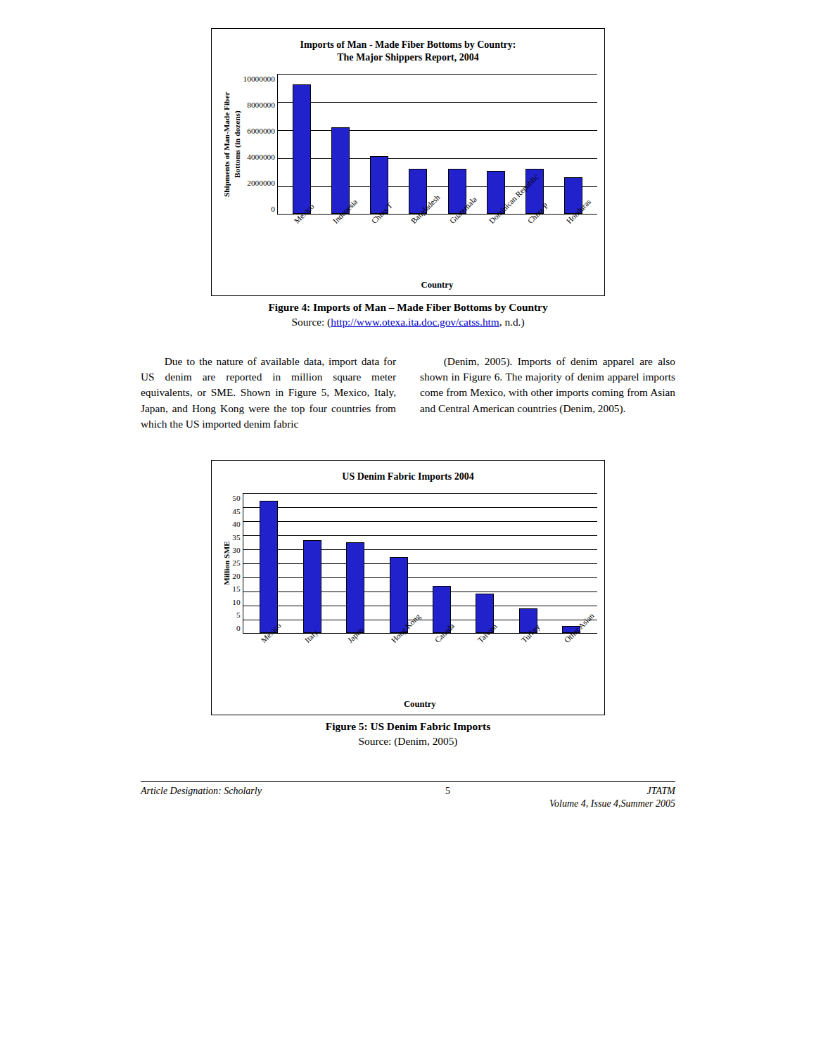Imports of Man - Made Fiber Bottoms by Country:
The Major Shippers Report, 2004
Shipments of Man-Made Fiber
Bottoms (in dozens)
10000000
8000000
6000000
4000000
2000000
0
Mexico Indonesia China T Bangladesh Guatemala Dominican Republic China P Honduras
Country
Figure 4: Imports of Man – Made Fiber Bottoms by Country
Source: (http://www.otexa.ita.doc.gov/catss.htm, n.d.)
Due to the nature of available data, import data for US denim are reported in million square meter equivalents, or SME. Shown in Figure 5, Mexico, Italy, Japan, and Hong Kong were the top four countries from which the US imported denim fabric
(Denim, 2005). Imports of denim apparel are also shown in Figure 6. The majority of denim apparel imports come from Mexico, with other imports coming from Asian and Central American countries (Denim, 2005).
US Denim Fabric Imports 2004
Million SME
50
45
40
35
30
25
20
15
10
5
0
Mexico Italy Japan Hong Kong Canada Taiwan Turkey Other Asian
Country
Figure 5: US Denim Fabric Imports
Source: (Denim, 2005)
Article Designation: Scholarly
5
JTATM
Volume 4, Issue 4,Summer 2005